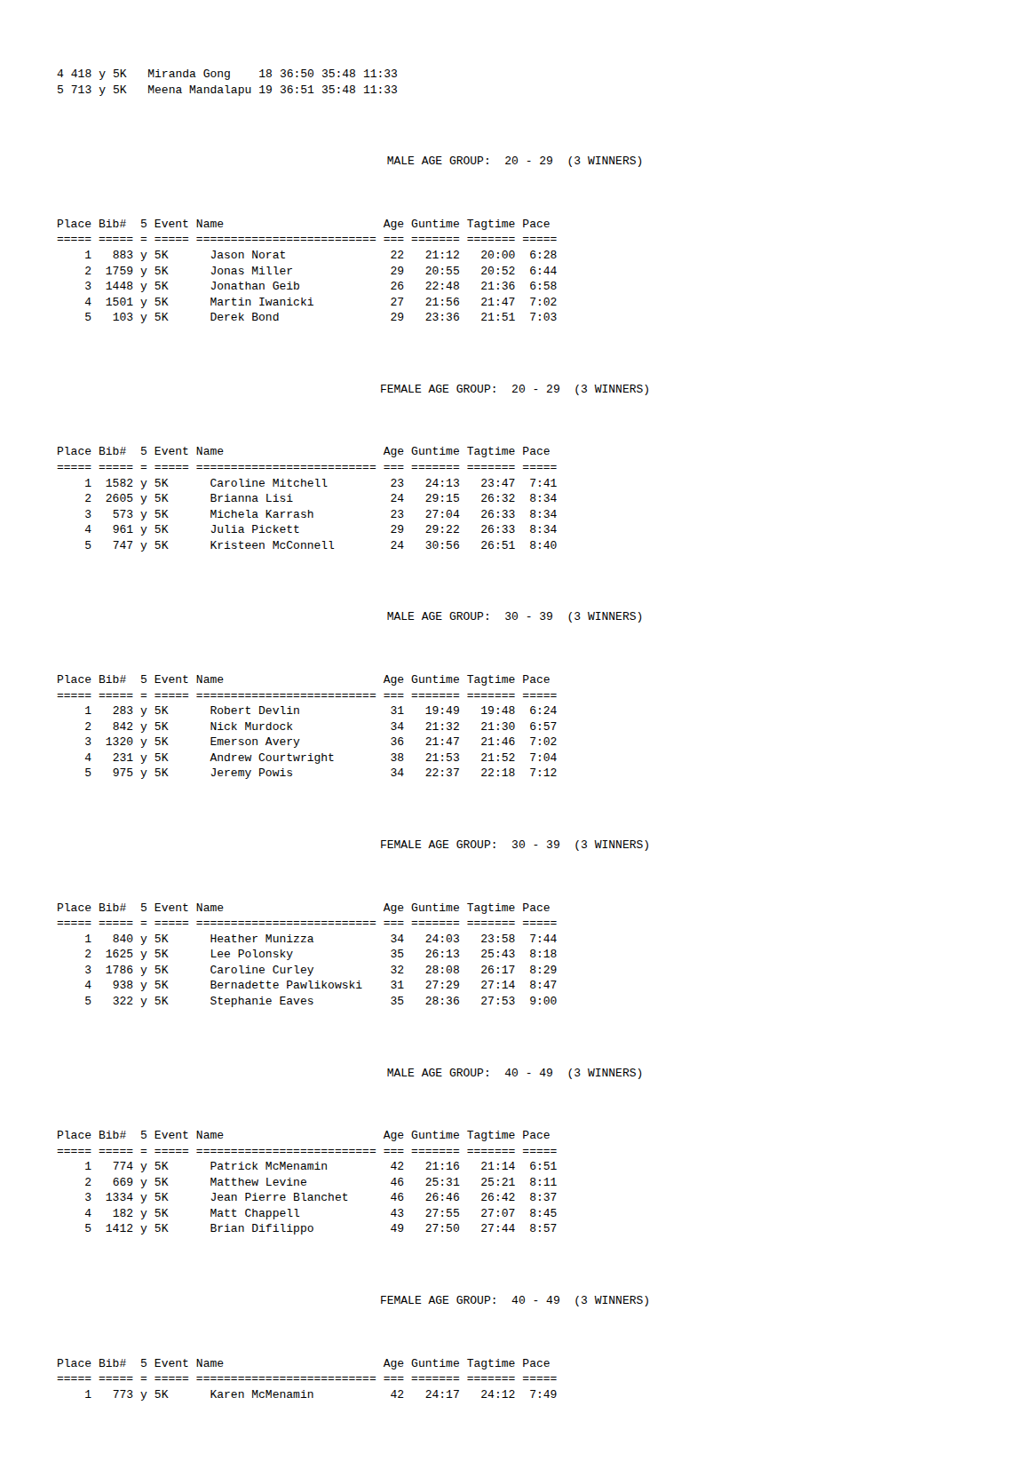| 4 | 418 | y | 5K | Miranda Gong | 18 | 36:50 | 35:48 | 11:33 |
| 5 | 713 | y | 5K | Meena Mandalapu | 19 | 36:51 | 35:48 | 11:33 |
MALE AGE GROUP: 20 - 29 (3 WINNERS)
| Place | Bib# | 5 | Event | Name | Age | Guntime | Tagtime | Pace |
| --- | --- | --- | --- | --- | --- | --- | --- | --- |
| ===== | ===== | = | ===== | ========================== | === | ======= | ======= | ===== |
| 1 | 883 | y | 5K | Jason Norat | 22 | 21:12 | 20:00 | 6:28 |
| 2 | 1759 | y | 5K | Jonas Miller | 29 | 20:55 | 20:52 | 6:44 |
| 3 | 1448 | y | 5K | Jonathan Geib | 26 | 22:48 | 21:36 | 6:58 |
| 4 | 1501 | y | 5K | Martin Iwanicki | 27 | 21:56 | 21:47 | 7:02 |
| 5 | 103 | y | 5K | Derek Bond | 29 | 23:36 | 21:51 | 7:03 |
FEMALE AGE GROUP: 20 - 29 (3 WINNERS)
| Place | Bib# | 5 | Event | Name | Age | Guntime | Tagtime | Pace |
| --- | --- | --- | --- | --- | --- | --- | --- | --- |
| ===== | ===== | = | ===== | ========================== | === | ======= | ======= | ===== |
| 1 | 1582 | y | 5K | Caroline Mitchell | 23 | 24:13 | 23:47 | 7:41 |
| 2 | 2605 | y | 5K | Brianna Lisi | 24 | 29:15 | 26:32 | 8:34 |
| 3 | 573 | y | 5K | Michela Karrash | 23 | 27:04 | 26:33 | 8:34 |
| 4 | 961 | y | 5K | Julia Pickett | 29 | 29:22 | 26:33 | 8:34 |
| 5 | 747 | y | 5K | Kristeen McConnell | 24 | 30:56 | 26:51 | 8:40 |
MALE AGE GROUP: 30 - 39 (3 WINNERS)
| Place | Bib# | 5 | Event | Name | Age | Guntime | Tagtime | Pace |
| --- | --- | --- | --- | --- | --- | --- | --- | --- |
| ===== | ===== | = | ===== | ========================== | === | ======= | ======= | ===== |
| 1 | 283 | y | 5K | Robert Devlin | 31 | 19:49 | 19:48 | 6:24 |
| 2 | 842 | y | 5K | Nick Murdock | 34 | 21:32 | 21:30 | 6:57 |
| 3 | 1320 | y | 5K | Emerson Avery | 36 | 21:47 | 21:46 | 7:02 |
| 4 | 231 | y | 5K | Andrew Courtwright | 38 | 21:53 | 21:52 | 7:04 |
| 5 | 975 | y | 5K | Jeremy Powis | 34 | 22:37 | 22:18 | 7:12 |
FEMALE AGE GROUP: 30 - 39 (3 WINNERS)
| Place | Bib# | 5 | Event | Name | Age | Guntime | Tagtime | Pace |
| --- | --- | --- | --- | --- | --- | --- | --- | --- |
| ===== | ===== | = | ===== | ========================== | === | ======= | ======= | ===== |
| 1 | 840 | y | 5K | Heather Munizza | 34 | 24:03 | 23:58 | 7:44 |
| 2 | 1625 | y | 5K | Lee Polonsky | 35 | 26:13 | 25:43 | 8:18 |
| 3 | 1786 | y | 5K | Caroline Curley | 32 | 28:08 | 26:17 | 8:29 |
| 4 | 938 | y | 5K | Bernadette Pawlikowski | 31 | 27:29 | 27:14 | 8:47 |
| 5 | 322 | y | 5K | Stephanie Eaves | 35 | 28:36 | 27:53 | 9:00 |
MALE AGE GROUP: 40 - 49 (3 WINNERS)
| Place | Bib# | 5 | Event | Name | Age | Guntime | Tagtime | Pace |
| --- | --- | --- | --- | --- | --- | --- | --- | --- |
| ===== | ===== | = | ===== | ========================== | === | ======= | ======= | ===== |
| 1 | 774 | y | 5K | Patrick McMenamin | 42 | 21:16 | 21:14 | 6:51 |
| 2 | 669 | y | 5K | Matthew Levine | 46 | 25:31 | 25:21 | 8:11 |
| 3 | 1334 | y | 5K | Jean Pierre Blanchet | 46 | 26:46 | 26:42 | 8:37 |
| 4 | 182 | y | 5K | Matt Chappell | 43 | 27:55 | 27:07 | 8:45 |
| 5 | 1412 | y | 5K | Brian Difilippo | 49 | 27:50 | 27:44 | 8:57 |
FEMALE AGE GROUP: 40 - 49 (3 WINNERS)
| Place | Bib# | 5 | Event | Name | Age | Guntime | Tagtime | Pace |
| --- | --- | --- | --- | --- | --- | --- | --- | --- |
| ===== | ===== | = | ===== | ========================== | === | ======= | ======= | ===== |
| 1 | 773 | y | 5K | Karen McMenamin | 42 | 24:17 | 24:12 | 7:49 |